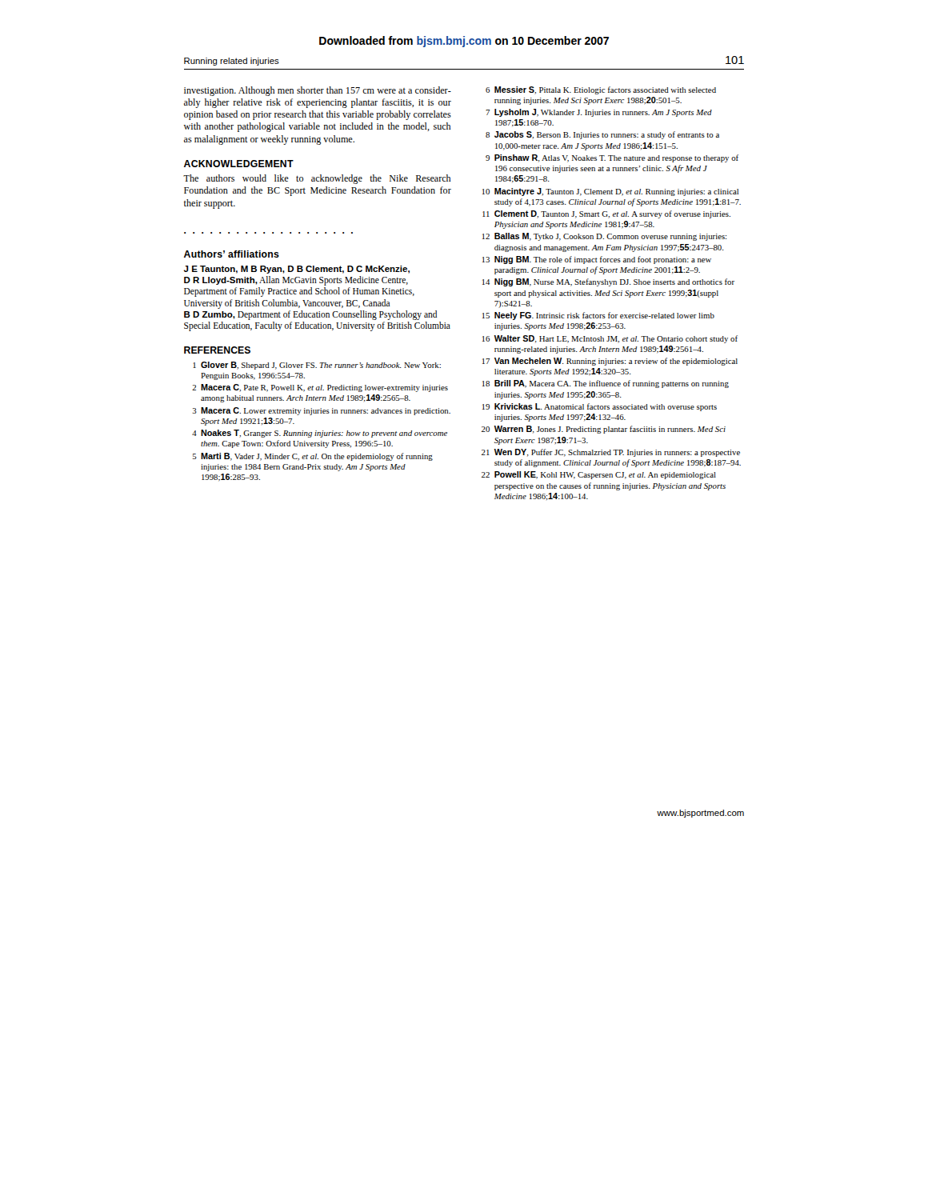Downloaded from bjsm.bmj.com on 10 December 2007
Running related injuries 101
investigation. Although men shorter than 157 cm were at a considerably higher relative risk of experiencing plantar fasciitis, it is our opinion based on prior research that this variable probably correlates with another pathological variable not included in the model, such as malalignment or weekly running volume.
ACKNOWLEDGEMENT
The authors would like to acknowledge the Nike Research Foundation and the BC Sport Medicine Research Foundation for their support.
. . . . . . . . . . . . . . . . . . . .
Authors’ affiliations
J E Taunton, M B Ryan, D B Clement, D C McKenzie,
D R Lloyd-Smith, Allan McGavin Sports Medicine Centre, Department of Family Practice and School of Human Kinetics, University of British Columbia, Vancouver, BC, Canada
B D Zumbo, Department of Education Counselling Psychology and Special Education, Faculty of Education, University of British Columbia
REFERENCES
Glover B, Shepard J, Glover FS. The runner’s handbook. New York: Penguin Books, 1996:554–78.
Macera C, Pate R, Powell K, et al. Predicting lower-extremity injuries among habitual runners. Arch Intern Med 1989;149:2565–8.
Macera C. Lower extremity injuries in runners: advances in prediction. Sport Med 19921;13:50–7.
Noakes T, Granger S. Running injuries: how to prevent and overcome them. Cape Town: Oxford University Press, 1996:5–10.
Marti B, Vader J, Minder C, et al. On the epidemiology of running injuries: the 1984 Bern Grand-Prix study. Am J Sports Med 1998;16:285–93.
Messier S, Pittala K. Etiologic factors associated with selected running injuries. Med Sci Sport Exerc 1988;20:501–5.
Lysholm J, Wklander J. Injuries in runners. Am J Sports Med 1987;15:168–70.
Jacobs S, Berson B. Injuries to runners: a study of entrants to a 10,000-meter race. Am J Sports Med 1986;14:151–5.
Pinshaw R, Atlas V, Noakes T. The nature and response to therapy of 196 consecutive injuries seen at a runners’ clinic. S Afr Med J 1984;65:291–8.
Macintyre J, Taunton J, Clement D, et al. Running injuries: a clinical study of 4,173 cases. Clinical Journal of Sports Medicine 1991;1:81–7.
Clement D, Taunton J, Smart G, et al. A survey of overuse injuries. Physician and Sports Medicine 1981;9:47–58.
Ballas M, Tytko J, Cookson D. Common overuse running injuries: diagnosis and management. Am Fam Physician 1997;55:2473–80.
Nigg BM. The role of impact forces and foot pronation: a new paradigm. Clinical Journal of Sport Medicine 2001;11:2–9.
Nigg BM, Nurse MA, Stefanyshyn DJ. Shoe inserts and orthotics for sport and physical activities. Med Sci Sport Exerc 1999;31(suppl 7):S421–8.
Neely FG. Intrinsic risk factors for exercise-related lower limb injuries. Sports Med 1998;26:253–63.
Walter SD, Hart LE, McIntosh JM, et al. The Ontario cohort study of running-related injuries. Arch Intern Med 1989;149:2561–4.
Van Mechelen W. Running injuries: a review of the epidemiological literature. Sports Med 1992;14:320–35.
Brill PA, Macera CA. The influence of running patterns on running injuries. Sports Med 1995;20:365–8.
Krivickas L. Anatomical factors associated with overuse sports injuries. Sports Med 1997;24:132–46.
Warren B, Jones J. Predicting plantar fasciitis in runners. Med Sci Sport Exerc 1987;19:71–3.
Wen DY, Puffer JC, Schmalzried TP. Injuries in runners: a prospective study of alignment. Clinical Journal of Sport Medicine 1998;8:187–94.
Powell KE, Kohl HW, Caspersen CJ, et al. An epidemiological perspective on the causes of running injuries. Physician and Sports Medicine 1986;14:100–14.
www.bjsportmed.com